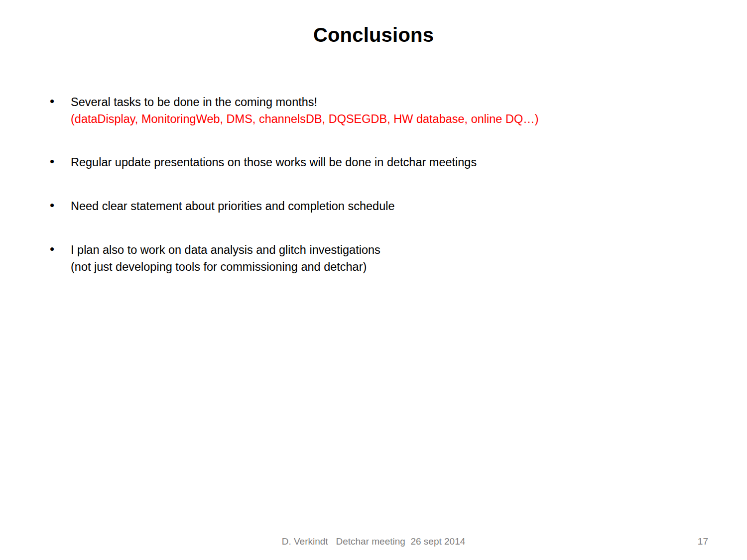Conclusions
Several tasks to be done in the coming months! (dataDisplay, MonitoringWeb, DMS, channelsDB, DQSEGDB, HW database, online DQ…)
Regular update presentations on those works will be done in detchar meetings
Need clear statement about priorities and completion schedule
I plan also to work on data analysis and glitch investigations (not just developing tools for commissioning and detchar)
D. Verkindt Detchar meeting 26 sept 2014
17